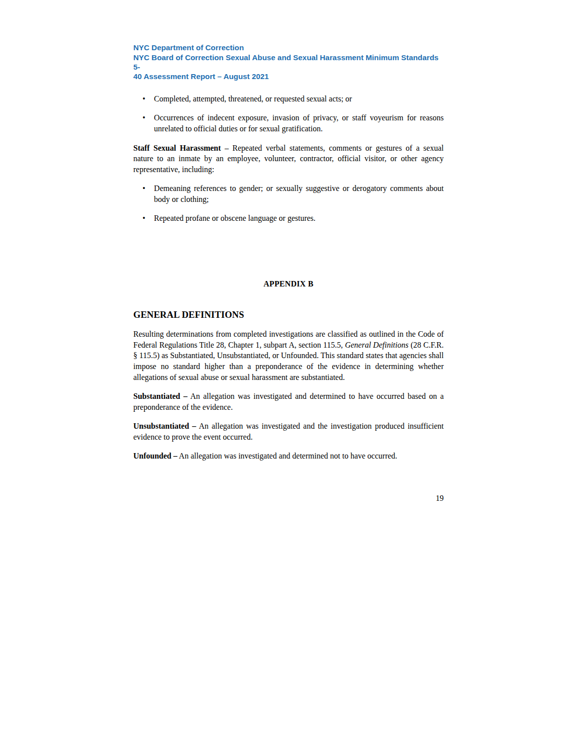NYC Department of Correction NYC Board of Correction Sexual Abuse and Sexual Harassment Minimum Standards 5- 40 Assessment Report – August 2021
Completed, attempted, threatened, or requested sexual acts; or
Occurrences of indecent exposure, invasion of privacy, or staff voyeurism for reasons unrelated to official duties or for sexual gratification.
Staff Sexual Harassment – Repeated verbal statements, comments or gestures of a sexual nature to an inmate by an employee, volunteer, contractor, official visitor, or other agency representative, including:
Demeaning references to gender; or sexually suggestive or derogatory comments about body or clothing;
Repeated profane or obscene language or gestures.
APPENDIX B
GENERAL DEFINITIONS
Resulting determinations from completed investigations are classified as outlined in the Code of Federal Regulations Title 28, Chapter 1, subpart A, section 115.5, General Definitions (28 C.F.R. § 115.5) as Substantiated, Unsubstantiated, or Unfounded. This standard states that agencies shall impose no standard higher than a preponderance of the evidence in determining whether allegations of sexual abuse or sexual harassment are substantiated.
Substantiated – An allegation was investigated and determined to have occurred based on a preponderance of the evidence.
Unsubstantiated – An allegation was investigated and the investigation produced insufficient evidence to prove the event occurred.
Unfounded – An allegation was investigated and determined not to have occurred.
19